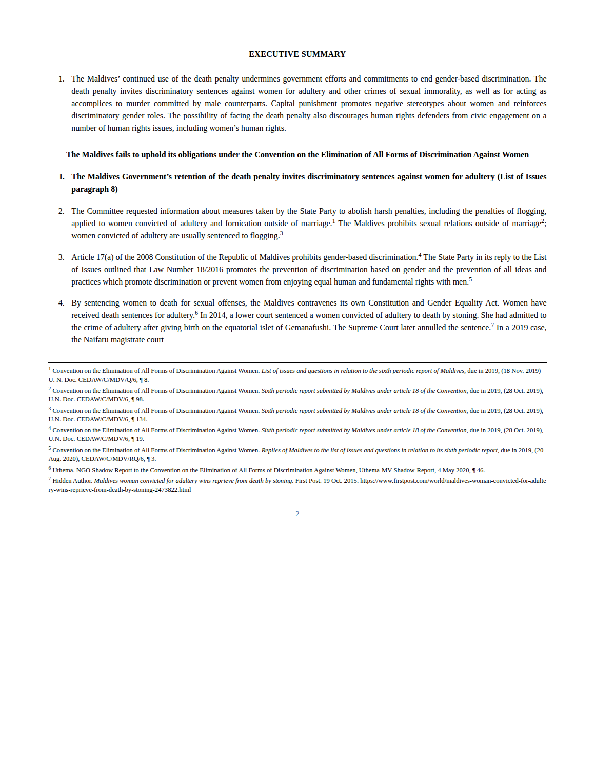EXECUTIVE SUMMARY
The Maldives’ continued use of the death penalty undermines government efforts and commitments to end gender-based discrimination. The death penalty invites discriminatory sentences against women for adultery and other crimes of sexual immorality, as well as for acting as accomplices to murder committed by male counterparts. Capital punishment promotes negative stereotypes about women and reinforces discriminatory gender roles. The possibility of facing the death penalty also discourages human rights defenders from civic engagement on a number of human rights issues, including women’s human rights.
The Maldives fails to uphold its obligations under the Convention on the Elimination of All Forms of Discrimination Against Women
The Maldives Government’s retention of the death penalty invites discriminatory sentences against women for adultery (List of Issues paragraph 8)
The Committee requested information about measures taken by the State Party to abolish harsh penalties, including the penalties of flogging, applied to women convicted of adultery and fornication outside of marriage.1 The Maldives prohibits sexual relations outside of marriage2; women convicted of adultery are usually sentenced to flogging.3
Article 17(a) of the 2008 Constitution of the Republic of Maldives prohibits gender-based discrimination.4 The State Party in its reply to the List of Issues outlined that Law Number 18/2016 promotes the prevention of discrimination based on gender and the prevention of all ideas and practices which promote discrimination or prevent women from enjoying equal human and fundamental rights with men.5
By sentencing women to death for sexual offenses, the Maldives contravenes its own Constitution and Gender Equality Act. Women have received death sentences for adultery.6 In 2014, a lower court sentenced a women convicted of adultery to death by stoning. She had admitted to the crime of adultery after giving birth on the equatorial islet of Gemanafushi. The Supreme Court later annulled the sentence.7 In a 2019 case, the Naifaru magistrate court
1 Convention on the Elimination of All Forms of Discrimination Against Women. List of issues and questions in relation to the sixth periodic report of Maldives, due in 2019, (18 Nov. 2019) U. N. Doc. CEDAW/C/MDV/Q/6, ¶ 8.
2 Convention on the Elimination of All Forms of Discrimination Against Women. Sixth periodic report submitted by Maldives under article 18 of the Convention, due in 2019, (28 Oct. 2019), U.N. Doc. CEDAW/C/MDV/6, ¶ 98.
3 Convention on the Elimination of All Forms of Discrimination Against Women. Sixth periodic report submitted by Maldives under article 18 of the Convention, due in 2019, (28 Oct. 2019), U.N. Doc. CEDAW/C/MDV/6, ¶ 134.
4 Convention on the Elimination of All Forms of Discrimination Against Women. Sixth periodic report submitted by Maldives under article 18 of the Convention, due in 2019, (28 Oct. 2019), U.N. Doc. CEDAW/C/MDV/6, ¶ 19.
5 Convention on the Elimination of All Forms of Discrimination Against Women. Replies of Maldives to the list of issues and questions in relation to its sixth periodic report, due in 2019, (20 Aug. 2020), CEDAW/C/MDV/RQ/6, ¶ 3.
6 Uthema. NGO Shadow Report to the Convention on the Elimination of All Forms of Discrimination Against Women, Uthema-MV-Shadow-Report, 4 May 2020, ¶ 46.
7 Hidden Author. Maldives woman convicted for adultery wins reprieve from death by stoning. First Post. 19 Oct. 2015. https://www.firstpost.com/world/maldives-woman-convicted-for-adultery-wins-reprieve-from-death-by-stoning-2473822.html
2